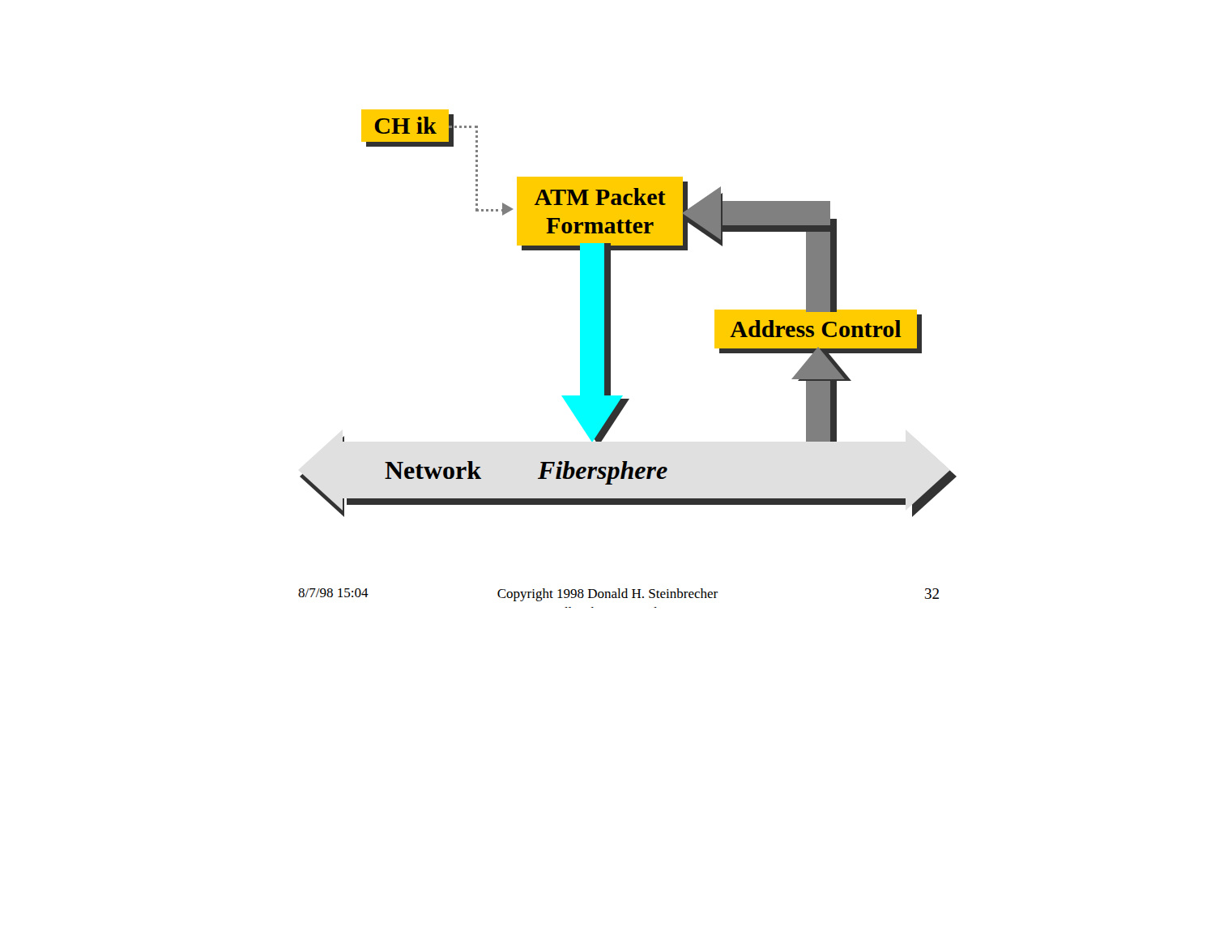CH ik
ATM Packet
Formatter
Address Control
Network Fibersphere
8/7/98 15:04 Copyright 1998 Donald H. Steinbrecher
All rights reserved. 32